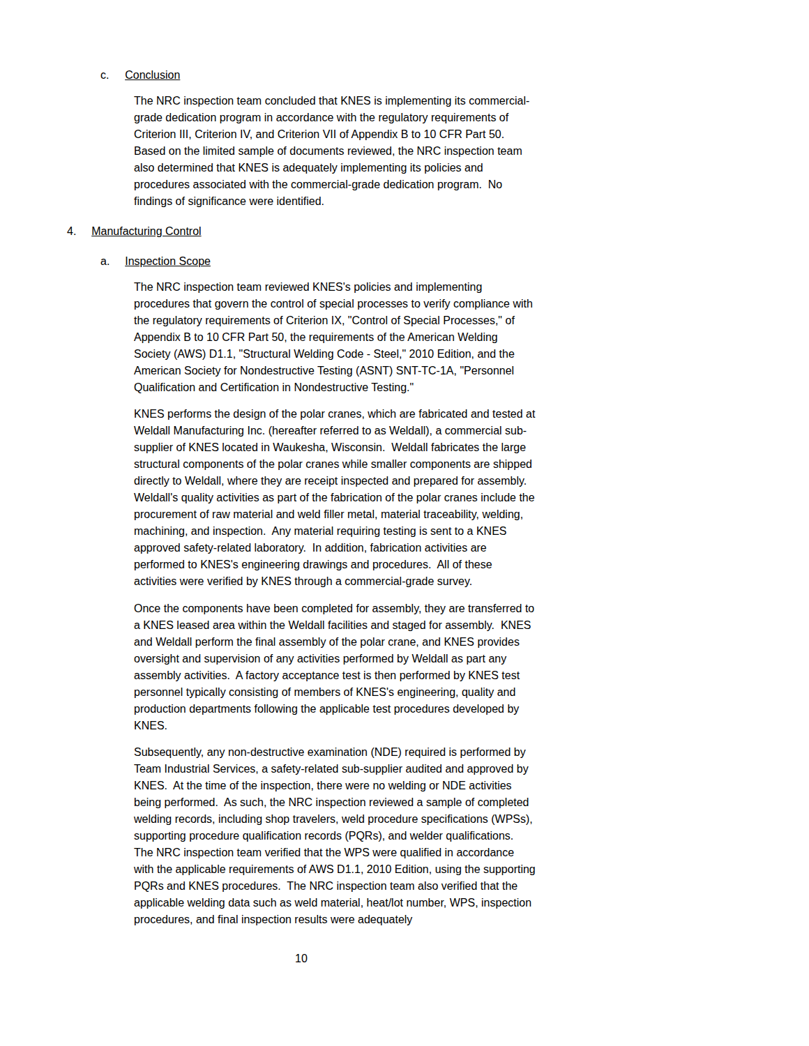c.
Conclusion
The NRC inspection team concluded that KNES is implementing its commercial-grade dedication program in accordance with the regulatory requirements of Criterion III, Criterion IV, and Criterion VII of Appendix B to 10 CFR Part 50. Based on the limited sample of documents reviewed, the NRC inspection team also determined that KNES is adequately implementing its policies and procedures associated with the commercial-grade dedication program. No findings of significance were identified.
4.
Manufacturing Control
a.
Inspection Scope
The NRC inspection team reviewed KNES's policies and implementing procedures that govern the control of special processes to verify compliance with the regulatory requirements of Criterion IX, "Control of Special Processes," of Appendix B to 10 CFR Part 50, the requirements of the American Welding Society (AWS) D1.1, "Structural Welding Code - Steel," 2010 Edition, and the American Society for Nondestructive Testing (ASNT) SNT-TC-1A, "Personnel Qualification and Certification in Nondestructive Testing."
KNES performs the design of the polar cranes, which are fabricated and tested at Weldall Manufacturing Inc. (hereafter referred to as Weldall), a commercial sub-supplier of KNES located in Waukesha, Wisconsin. Weldall fabricates the large structural components of the polar cranes while smaller components are shipped directly to Weldall, where they are receipt inspected and prepared for assembly. Weldall's quality activities as part of the fabrication of the polar cranes include the procurement of raw material and weld filler metal, material traceability, welding, machining, and inspection. Any material requiring testing is sent to a KNES approved safety-related laboratory. In addition, fabrication activities are performed to KNES's engineering drawings and procedures. All of these activities were verified by KNES through a commercial-grade survey.
Once the components have been completed for assembly, they are transferred to a KNES leased area within the Weldall facilities and staged for assembly. KNES and Weldall perform the final assembly of the polar crane, and KNES provides oversight and supervision of any activities performed by Weldall as part any assembly activities. A factory acceptance test is then performed by KNES test personnel typically consisting of members of KNES's engineering, quality and production departments following the applicable test procedures developed by KNES.
Subsequently, any non-destructive examination (NDE) required is performed by Team Industrial Services, a safety-related sub-supplier audited and approved by KNES. At the time of the inspection, there were no welding or NDE activities being performed. As such, the NRC inspection reviewed a sample of completed welding records, including shop travelers, weld procedure specifications (WPSs), supporting procedure qualification records (PQRs), and welder qualifications. The NRC inspection team verified that the WPS were qualified in accordance with the applicable requirements of AWS D1.1, 2010 Edition, using the supporting PQRs and KNES procedures. The NRC inspection team also verified that the applicable welding data such as weld material, heat/lot number, WPS, inspection procedures, and final inspection results were adequately
10